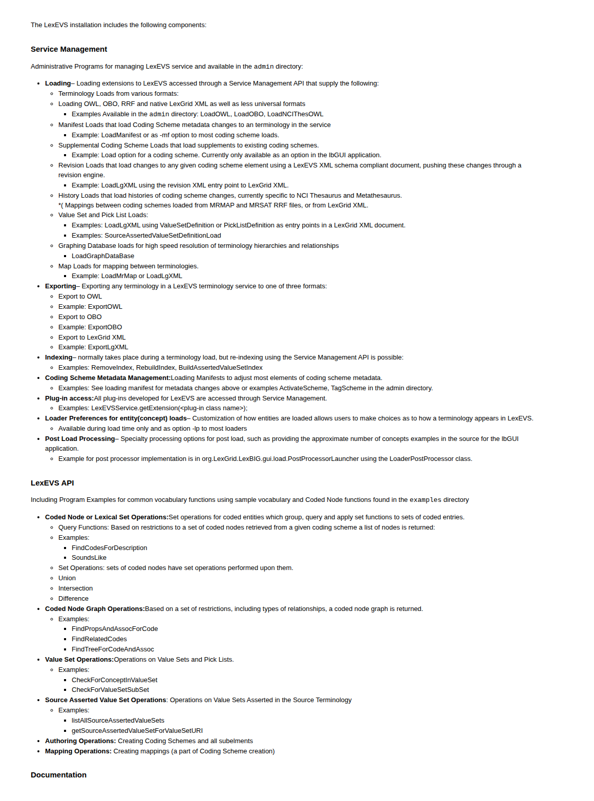The LexEVS installation includes the following components:
Service Management
Administrative Programs for managing LexEVS service and available in the admin directory:
Loading– Loading extensions to LexEVS accessed through a Service Management API that supply the following:
Terminology Loads from various formats:
Loading OWL, OBO, RRF and native LexGrid XML as well as less universal formats
Examples Available in the admin directory: LoadOWL, LoadOBO, LoadNCIThesOWL
Manifest Loads that load Coding Scheme metadata changes to an terminology in the service
Example: LoadManifest or as -mf option to most coding scheme loads.
Supplemental Coding Scheme Loads that load supplements to existing coding schemes.
Example: Load option for a coding scheme. Currently only available as an option in the lbGUI application.
Revision Loads that load changes to any given coding scheme element using a LexEVS XML schema compliant document, pushing these changes through a revision engine.
Example: LoadLgXML using the revision XML entry point to LexGrid XML.
History Loads that load histories of coding scheme changes, currently specific to NCI Thesaurus and Metathesaurus.
*( Mappings between coding schemes loaded from MRMAP and MRSAT RRF files, or from LexGrid XML.
Value Set and Pick List Loads:
Examples: LoadLgXML using ValueSetDefinition or PickListDefinition as entry points in a LexGrid XML document.
Examples: SourceAssertedValueSetDefinitionLoad
Graphing Database loads for high speed resolution of terminology hierarchies and relationships
LoadGraphDataBase
Map Loads for mapping between terminologies.
Example: LoadMrMap or LoadLgXML
Exporting– Exporting any terminology in a LexEVS terminology service to one of three formats:
Export to OWL
Example: ExportOWL
Export to OBO
Example: ExportOBO
Export to LexGrid XML
Example: ExportLgXML
Indexing– normally takes place during a terminology load, but re-indexing using the Service Management API is possible:
Examples: RemoveIndex, RebuildIndex, BuildAssertedValueSetIndex
Coding Scheme Metadata Management: Loading Manifests to adjust most elements of coding scheme metadata.
Examples: See loading manifest for metadata changes above or examples ActivateScheme, TagScheme in the admin directory.
Plug-in access: All plug-ins developed for LexEVS are accessed through Service Management.
Examples: LexEVSService.getExtension(<plug-in class name>);
Loader Preferences for entity(concept) loads– Customization of how entities are loaded allows users to make choices as to how a terminology appears in LexEVS.
Available during load time only and as option -lp to most loaders
Post Load Processing– Specialty processing options for post load, such as providing the approximate number of concepts examples in the source for the lbGUI application.
Example for post processor implementation is in org.LexGrid.LexBIG.gui.load.PostProcessorLauncher using the LoaderPostProcessor class.
LexEVS API
Including Program Examples for common vocabulary functions using sample vocabulary and Coded Node functions found in the examples directory
Coded Node or Lexical Set Operations: Set operations for coded entities which group, query and apply set functions to sets of coded entries.
Query Functions: Based on restrictions to a set of coded nodes retrieved from a given coding scheme a list of nodes is returned:
Examples:
FindCodesForDescription
SoundsLike
Set Operations: sets of coded nodes have set operations performed upon them.
Union
Intersection
Difference
Coded Node Graph Operations: Based on a set of restrictions, including types of relationships, a coded node graph is returned.
Examples:
FindPropsAndAssocForCode
FindRelatedCodes
FindTreeForCodeAndAssoc
Value Set Operations: Operations on Value Sets and Pick Lists.
Examples:
CheckForConceptInValueSet
CheckForValueSetSubSet
Source Asserted Value Set Operations: Operations on Value Sets Asserted in the Source Terminology
Examples:
listAllSourceAssertedValueSets
getSourceAssertedValueSetForValueSetURI
Authoring Operations: Creating Coding Schemes and all subelments
Mapping Operations: Creating mappings (a part of Coding Scheme creation)
Documentation